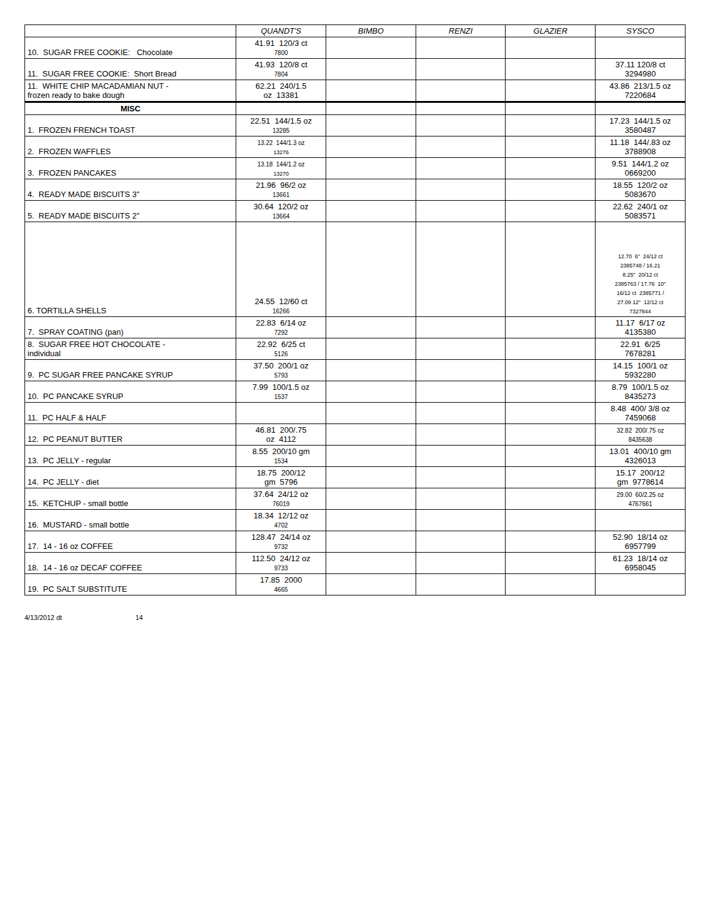| | QUANDT'S | BIMBO | RENZI | GLAZIER | SYSCO |
| --- | --- | --- | --- | --- | --- |
| 10. SUGAR FREE COOKIE: Chocolate | 41.91 120/3 ct 7800 | | | | |
| 11. SUGAR FREE COOKIE: Short Bread | 41.93 120/8 ct 7804 | | | | 37.11 120/8 ct 3294980 |
| 11. WHITE CHIP MACADAMIAN NUT - frozen ready to bake dough | 62.21 240/1.5 oz 13381 | | | | 43.86 213/1.5 oz 7220684 |
| MISC | | | | | |
| 1. FROZEN FRENCH TOAST | 22.51 144/1.5 oz 13285 | | | | 17.23 144/1.5 oz 3580487 |
| 2. FROZEN WAFFLES | 13.22 144/1.3 oz 13276 | | | | 11.18 144/.83 oz 3788908 |
| 3. FROZEN PANCAKES | 13.18 144/1.2 oz 13270 | | | | 9.51 144/1.2 oz 0669200 |
| 4. READY MADE BISCUITS 3" | 21.96 96/2 oz 13661 | | | | 18.55 120/2 oz 5083670 |
| 5. READY MADE BISCUITS 2" | 30.64 120/2 oz 13664 | | | | 22.62 240/1 oz 5083571 |
| 6. TORTILLA SHELLS | 24.55 12/60 ct 16266 | | | | 12.70 6" 24/12 ct 2385748 / 16.21 8.25" 20/12 ct 2385763 / 17.76 10" 16/12 ct 2385771 / 27.09 12" 12/12 ct 7327844 |
| 7. SPRAY COATING (pan) | 22.83 6/14 oz 7292 | | | | 11.17 6/17 oz 4135380 |
| 8. SUGAR FREE HOT CHOCOLATE - individual | 22.92 6/25 ct 5126 | | | | 22.91 6/25 7678281 |
| 9. PC SUGAR FREE PANCAKE SYRUP | 37.50 200/1 oz 5793 | | | | 14.15 100/1 oz 5932280 |
| 10. PC PANCAKE SYRUP | 7.99 100/1.5 oz 1537 | | | | 8.79 100/1.5 oz 8435273 |
| 11. PC HALF & HALF | | | | | 8.48 400/ 3/8 oz 7459068 |
| 12. PC PEANUT BUTTER | 46.81 200/.75 oz 4112 | | | | 32.82 200/.75 oz 8435638 |
| 13. PC JELLY - regular | 8.55 200/10 gm 1534 | | | | 13.01 400/10 gm 4326013 |
| 14. PC JELLY - diet | 18.75 200/12 gm 5796 | | | | 15.17 200/12 gm 9778614 |
| 15. KETCHUP - small bottle | 37.64 24/12 oz 76019 | | | | 29.00 60/2.25 oz 4767661 |
| 16. MUSTARD - small bottle | 18.34 12/12 oz 4702 | | | | |
| 17. 14 - 16 oz COFFEE | 128.47 24/14 oz 9732 | | | | 52.90 18/14 oz 6957799 |
| 18. 14 - 16 oz DECAF COFFEE | 112.50 24/12 oz 9733 | | | | 61.23 18/14 oz 6958045 |
| 19. PC SALT SUBSTITUTE | 17.85 2000 4665 | | | | |
4/13/2012 dt 14